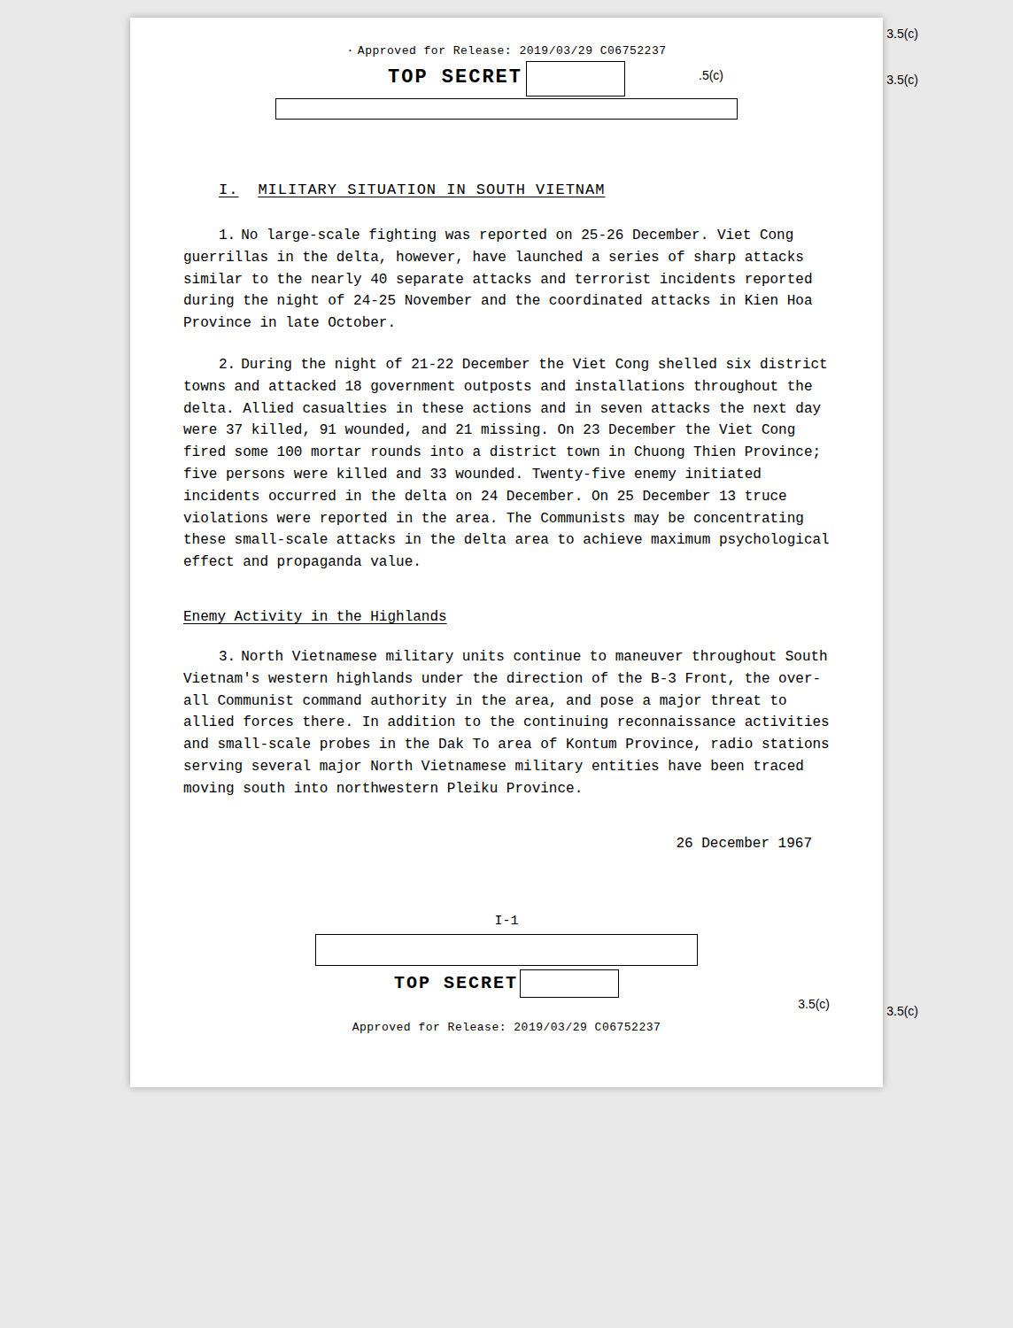3.5(c)
3.5(c)
·Approved for Release: 2019/03/29 C06752237
.5(c) TOP SECRET
I. MILITARY SITUATION IN SOUTH VIETNAM
1. No large-scale fighting was reported on 25-26 December. Viet Cong guerrillas in the delta, however, have launched a series of sharp attacks similar to the nearly 40 separate attacks and terrorist incidents reported during the night of 24-25 November and the coordinated attacks in Kien Hoa Province in late October.
2. During the night of 21-22 December the Viet Cong shelled six district towns and attacked 18 government outposts and installations throughout the delta. Allied casualties in these actions and in seven attacks the next day were 37 killed, 91 wounded, and 21 missing. On 23 December the Viet Cong fired some 100 mortar rounds into a district town in Chuong Thien Province; five persons were killed and 33 wounded. Twenty-five enemy initiated incidents occurred in the delta on 24 December. On 25 December 13 truce violations were reported in the area. The Communists may be concentrating these small-scale attacks in the delta area to achieve maximum psychological effect and propaganda value.
Enemy Activity in the Highlands
3. North Vietnamese military units continue to maneuver throughout South Vietnam's western highlands under the direction of the B-3 Front, the over-all Communist command authority in the area, and pose a major threat to allied forces there. In addition to the continuing reconnaissance activities and small-scale probes in the Dak To area of Kontum Province, radio stations serving several major North Vietnamese military entities have been traced moving south into northwestern Pleiku Province.
26 December 1967
3.5(c)
3.5(c)
I-1
TOP SECRET
Approved for Release: 2019/03/29 C06752237